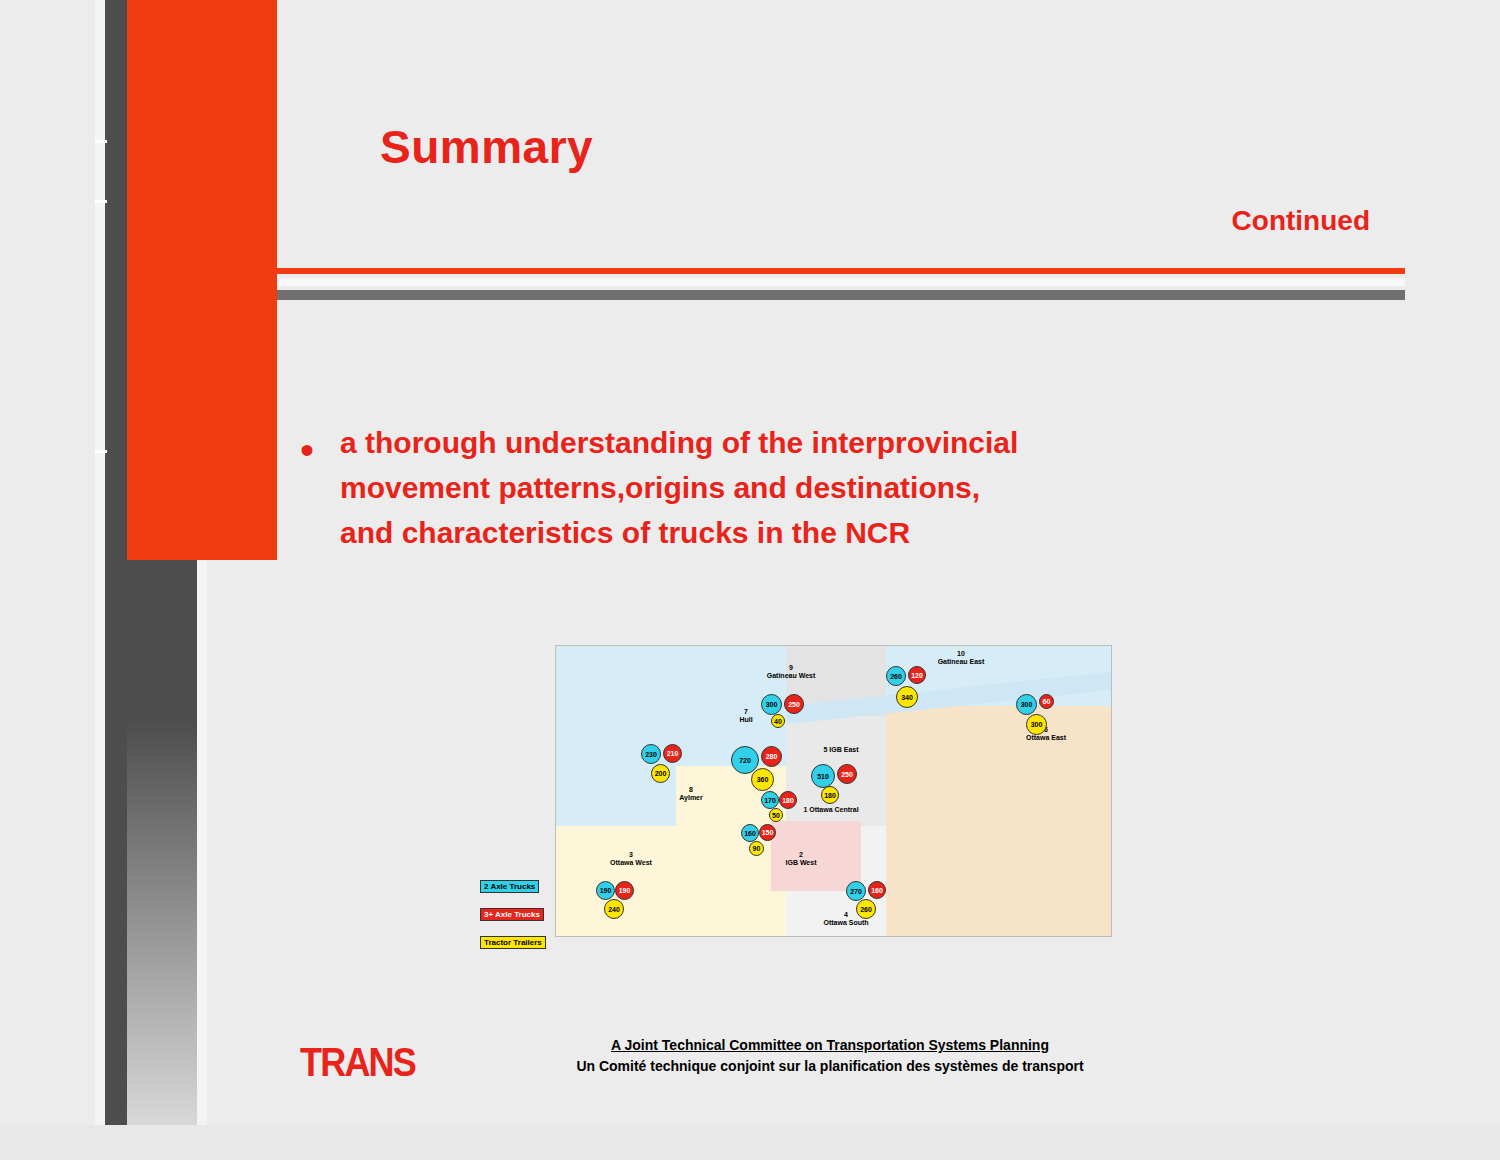Summary
Continued
•
a thorough understanding of the interprovincial
movement patterns,origins and destinations,
and characteristics of trucks in the NCR
10
Gatineau East
260
120
340
9
Gatineau West
300
250
40
7
Hull
720
280
360
8
Aylmer
230
210
200
5 IGB East
510
250
180
1 Ottawa Central
170
180
50
6
Ottawa East
300
60
300
2
IGB West
160
150
90
3
Ottawa West
190
190
240
4
Ottawa South
270
160
260
2 Axle Trucks
3+ Axle Trucks
Tractor Trailers
TRANS
A Joint Technical Committee on Transportation Systems Planning
Un Comité technique conjoint sur la planification des systèmes de transport